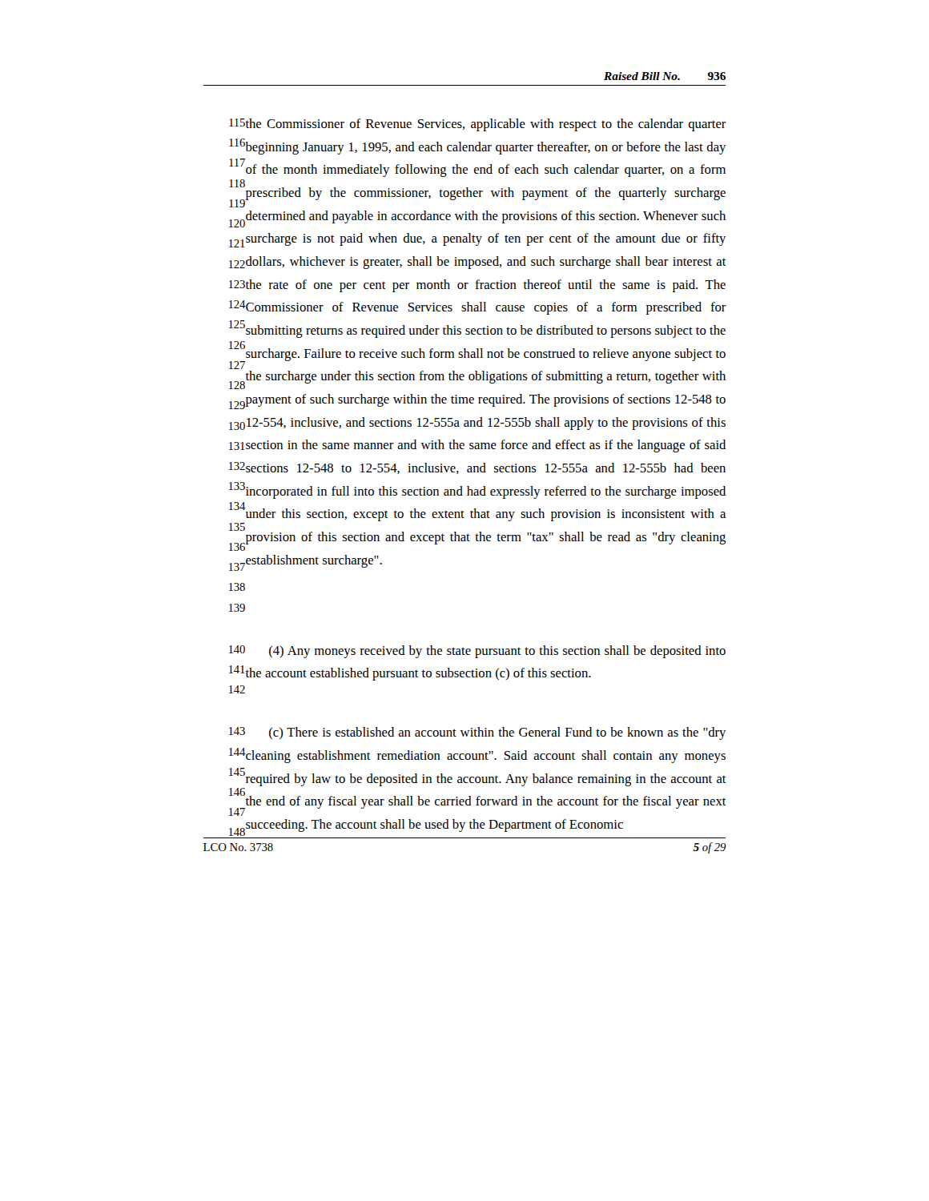Raised Bill No. 936
| 115 116 117 118 119 120 121 122 123 124 125 126 127 128 129 130 131 132 133 134 135 136 137 138 139 | the Commissioner of Revenue Services, applicable with respect to the calendar quarter beginning January 1, 1995, and each calendar quarter thereafter, on or before the last day of the month immediately following the end of each such calendar quarter, on a form prescribed by the commissioner, together with payment of the quarterly surcharge determined and payable in accordance with the provisions of this section. Whenever such surcharge is not paid when due, a penalty of ten per cent of the amount due or fifty dollars, whichever is greater, shall be imposed, and such surcharge shall bear interest at the rate of one per cent per month or fraction thereof until the same is paid. The Commissioner of Revenue Services shall cause copies of a form prescribed for submitting returns as required under this section to be distributed to persons subject to the surcharge. Failure to receive such form shall not be construed to relieve anyone subject to the surcharge under this section from the obligations of submitting a return, together with payment of such surcharge within the time required. The provisions of sections 12-548 to 12-554, inclusive, and sections 12-555a and 12-555b shall apply to the provisions of this section in the same manner and with the same force and effect as if the language of said sections 12-548 to 12-554, inclusive, and sections 12-555a and 12-555b had been incorporated in full into this section and had expressly referred to the surcharge imposed under this section, except to the extent that any such provision is inconsistent with a provision of this section and except that the term "tax" shall be read as "dry cleaning establishment surcharge". |
| 140 141 142 | (4) Any moneys received by the state pursuant to this section shall be deposited into the account established pursuant to subsection (c) of this section. |
| 143 144 145 146 147 148 | (c) There is established an account within the General Fund to be known as the "dry cleaning establishment remediation account". Said account shall contain any moneys required by law to be deposited in the account. Any balance remaining in the account at the end of any fiscal year shall be carried forward in the account for the fiscal year next succeeding. The account shall be used by the Department of Economic |
LCO No. 3738 5 of 29